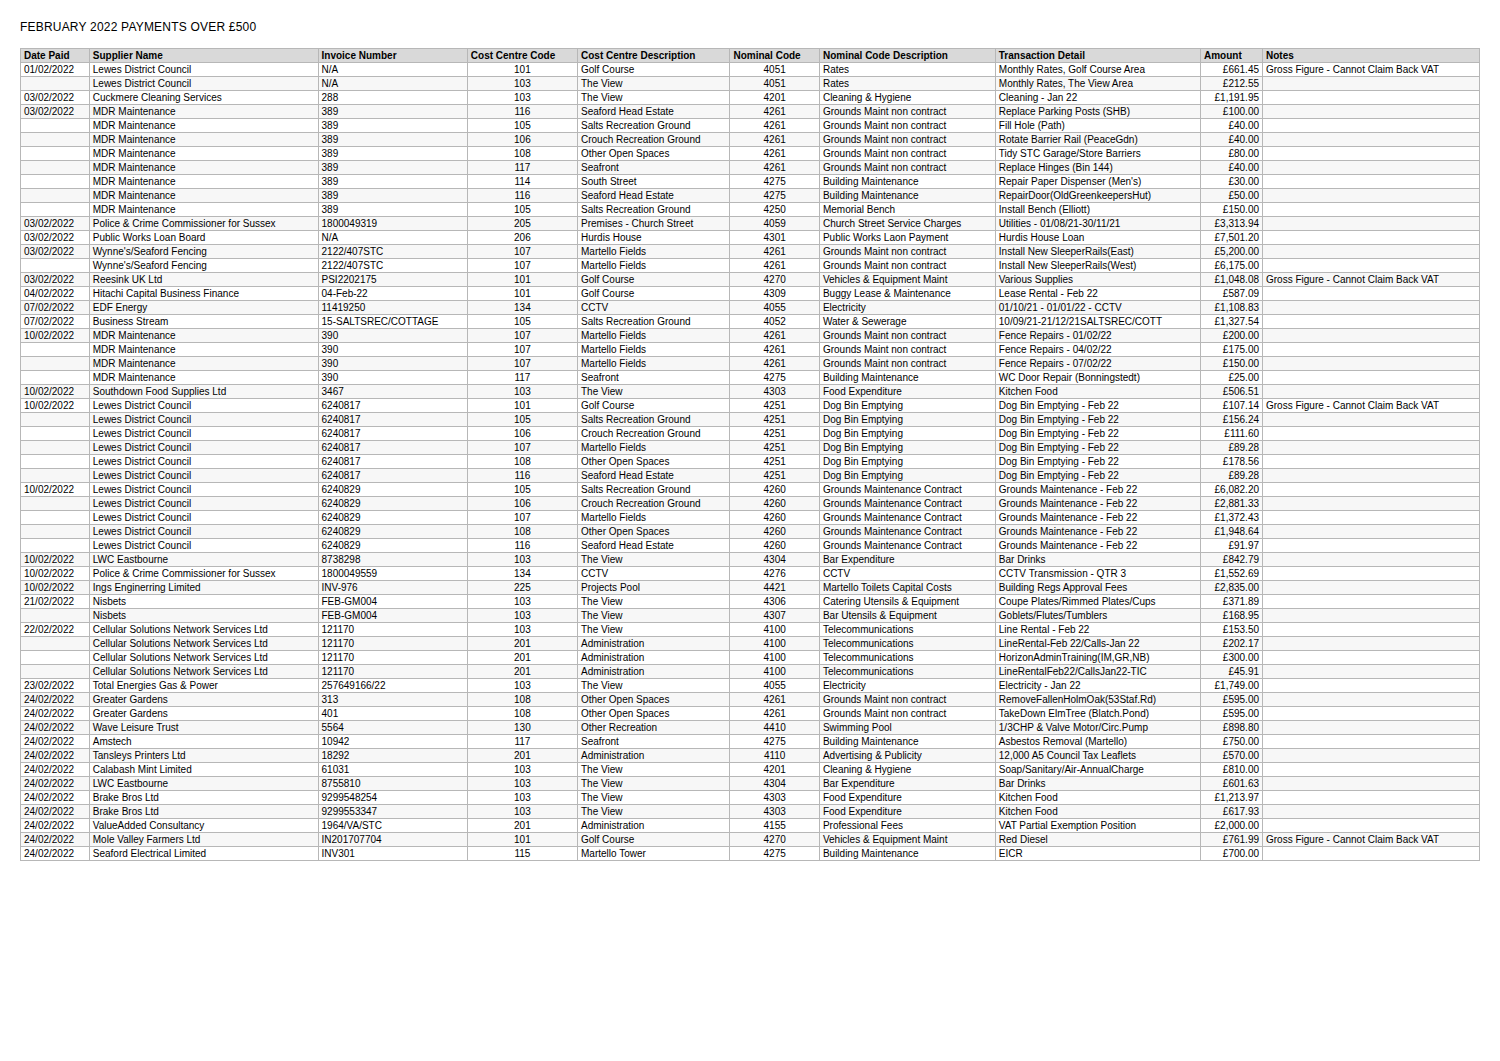FEBRUARY 2022 PAYMENTS OVER £500
| Date Paid | Supplier Name | Invoice Number | Cost Centre Code | Cost Centre Description | Nominal Code | Nominal Code Description | Transaction Detail | Amount | Notes |
| --- | --- | --- | --- | --- | --- | --- | --- | --- | --- |
| 01/02/2022 | Lewes District Council | N/A | 101 | Golf Course | 4051 | Rates | Monthly Rates, Golf Course Area | £661.45 | Gross Figure - Cannot Claim Back VAT |
| | Lewes District Council | N/A | 103 | The View | 4051 | Rates | Monthly Rates, The View Area | £212.55 | |
| 03/02/2022 | Cuckmere Cleaning Services | 288 | 103 | The View | 4201 | Cleaning & Hygiene | Cleaning - Jan 22 | £1,191.95 | |
| 03/02/2022 | MDR Maintenance | 389 | 116 | Seaford Head Estate | 4261 | Grounds Maint non contract | Replace Parking Posts (SHB) | £100.00 | |
| | MDR Maintenance | 389 | 105 | Salts Recreation Ground | 4261 | Grounds Maint non contract | Fill Hole (Path) | £40.00 | |
| | MDR Maintenance | 389 | 106 | Crouch Recreation Ground | 4261 | Grounds Maint non contract | Rotate Barrier Rail (PeaceGdn) | £40.00 | |
| | MDR Maintenance | 389 | 108 | Other Open Spaces | 4261 | Grounds Maint non contract | Tidy STC Garage/Store Barriers | £80.00 | |
| | MDR Maintenance | 389 | 117 | Seafront | 4261 | Grounds Maint non contract | Replace Hinges (Bin 144) | £40.00 | |
| | MDR Maintenance | 389 | 114 | South Street | 4275 | Building Maintenance | Repair Paper Dispenser (Men's) | £30.00 | |
| | MDR Maintenance | 389 | 116 | Seaford Head Estate | 4275 | Building Maintenance | RepairDoor(OldGreenkeepersHut) | £50.00 | |
| | MDR Maintenance | 389 | 105 | Salts Recreation Ground | 4250 | Memorial Bench | Install Bench (Elliott) | £150.00 | |
| 03/02/2022 | Police & Crime Commissioner for Sussex | 1800049319 | 205 | Premises - Church Street | 4059 | Church Street Service Charges | Utilities - 01/08/21-30/11/21 | £3,313.94 | |
| 03/02/2022 | Public Works Loan Board | N/A | 206 | Hurdis House | 4301 | Public Works Laon Payment | Hurdis House Loan | £7,501.20 | |
| 03/02/2022 | Wynne's/Seaford Fencing | 2122/407STC | 107 | Martello Fields | 4261 | Grounds Maint non contract | Install New SleeperRails(East) | £5,200.00 | |
| | Wynne's/Seaford Fencing | 2122/407STC | 107 | Martello Fields | 4261 | Grounds Maint non contract | Install New SleeperRails(West) | £6,175.00 | |
| 03/02/2022 | Reesink UK Ltd | PSI2202175 | 101 | Golf Course | 4270 | Vehicles & Equipment Maint | Various Supplies | £1,048.08 | Gross Figure - Cannot Claim Back VAT |
| 04/02/2022 | Hitachi Capital Business Finance | 04-Feb-22 | 101 | Golf Course | 4309 | Buggy Lease & Maintenance | Lease Rental - Feb 22 | £587.09 | |
| 07/02/2022 | EDF Energy | 11419250 | 134 | CCTV | 4055 | Electricity | 01/10/21 - 01/01/22 - CCTV | £1,108.83 | |
| 07/02/2022 | Business Stream | 15-SALTSREC/COTTAGE | 105 | Salts Recreation Ground | 4052 | Water & Sewerage | 10/09/21-21/12/21SALTSREC/COTT | £1,327.54 | |
| 10/02/2022 | MDR Maintenance | 390 | 107 | Martello Fields | 4261 | Grounds Maint non contract | Fence Repairs - 01/02/22 | £200.00 | |
| | MDR Maintenance | 390 | 107 | Martello Fields | 4261 | Grounds Maint non contract | Fence Repairs - 04/02/22 | £175.00 | |
| | MDR Maintenance | 390 | 107 | Martello Fields | 4261 | Grounds Maint non contract | Fence Repairs - 07/02/22 | £150.00 | |
| | MDR Maintenance | 390 | 117 | Seafront | 4275 | Building Maintenance | WC Door Repair (Bonningstedt) | £25.00 | |
| 10/02/2022 | Southdown Food Supplies Ltd | 3467 | 103 | The View | 4303 | Food Expenditure | Kitchen Food | £506.51 | |
| 10/02/2022 | Lewes District Council | 6240817 | 101 | Golf Course | 4251 | Dog Bin Emptying | Dog Bin Emptying - Feb 22 | £107.14 | Gross Figure - Cannot Claim Back VAT |
| | Lewes District Council | 6240817 | 105 | Salts Recreation Ground | 4251 | Dog Bin Emptying | Dog Bin Emptying - Feb 22 | £156.24 | |
| | Lewes District Council | 6240817 | 106 | Crouch Recreation Ground | 4251 | Dog Bin Emptying | Dog Bin Emptying - Feb 22 | £111.60 | |
| | Lewes District Council | 6240817 | 107 | Martello Fields | 4251 | Dog Bin Emptying | Dog Bin Emptying - Feb 22 | £89.28 | |
| | Lewes District Council | 6240817 | 108 | Other Open Spaces | 4251 | Dog Bin Emptying | Dog Bin Emptying - Feb 22 | £178.56 | |
| | Lewes District Council | 6240817 | 116 | Seaford Head Estate | 4251 | Dog Bin Emptying | Dog Bin Emptying - Feb 22 | £89.28 | |
| 10/02/2022 | Lewes District Council | 6240829 | 105 | Salts Recreation Ground | 4260 | Grounds Maintenance Contract | Grounds Maintenance - Feb 22 | £6,082.20 | |
| | Lewes District Council | 6240829 | 106 | Crouch Recreation Ground | 4260 | Grounds Maintenance Contract | Grounds Maintenance - Feb 22 | £2,881.33 | |
| | Lewes District Council | 6240829 | 107 | Martello Fields | 4260 | Grounds Maintenance Contract | Grounds Maintenance - Feb 22 | £1,372.43 | |
| | Lewes District Council | 6240829 | 108 | Other Open Spaces | 4260 | Grounds Maintenance Contract | Grounds Maintenance - Feb 22 | £1,948.64 | |
| | Lewes District Council | 6240829 | 116 | Seaford Head Estate | 4260 | Grounds Maintenance Contract | Grounds Maintenance - Feb 22 | £91.97 | |
| 10/02/2022 | LWC Eastbourne | 8738298 | 103 | The View | 4304 | Bar Expenditure | Bar Drinks | £842.79 | |
| 10/02/2022 | Police & Crime Commissioner for Sussex | 1800049559 | 134 | CCTV | 4276 | CCTV | CCTV Transmission - QTR 3 | £1,552.69 | |
| 10/02/2022 | Ings Enginerring Limited | INV-976 | 225 | Projects Pool | 4421 | Martello Toilets Capital Costs | Building Regs Approval Fees | £2,835.00 | |
| 21/02/2022 | Nisbets | FEB-GM004 | 103 | The View | 4306 | Catering Utensils & Equipment | Coupe Plates/Rimmed Plates/Cups | £371.89 | |
| | Nisbets | FEB-GM004 | 103 | The View | 4307 | Bar Utensils & Equipment | Goblets/Flutes/Tumblers | £168.95 | |
| 22/02/2022 | Cellular Solutions Network Services Ltd | 121170 | 103 | The View | 4100 | Telecommunications | Line Rental - Feb 22 | £153.50 | |
| | Cellular Solutions Network Services Ltd | 121170 | 201 | Administration | 4100 | Telecommunications | LineRental-Feb 22/Calls-Jan 22 | £202.17 | |
| | Cellular Solutions Network Services Ltd | 121170 | 201 | Administration | 4100 | Telecommunications | HorizonAdminTraining(IM,GR,NB) | £300.00 | |
| | Cellular Solutions Network Services Ltd | 121170 | 201 | Administration | 4100 | Telecommunications | LineRentalFeb22/CallsJan22-TIC | £45.91 | |
| 23/02/2022 | Total Energies Gas & Power | 257649166/22 | 103 | The View | 4055 | Electricity | Electricity - Jan 22 | £1,749.00 | |
| 24/02/2022 | Greater Gardens | 313 | 108 | Other Open Spaces | 4261 | Grounds Maint non contract | RemoveFallenHolmOak(53Staf.Rd) | £595.00 | |
| 24/02/2022 | Greater Gardens | 401 | 108 | Other Open Spaces | 4261 | Grounds Maint non contract | TakeDown ElmTree (Blatch.Pond) | £595.00 | |
| 24/02/2022 | Wave Leisure Trust | 5564 | 130 | Other Recreation | 4410 | Swimming Pool | 1/3CHP & Valve Motor/Circ.Pump | £898.80 | |
| 24/02/2022 | Amstech | 10942 | 117 | Seafront | 4275 | Building Maintenance | Asbestos Removal (Martello) | £750.00 | |
| 24/02/2022 | Tansleys Printers Ltd | 18292 | 201 | Administration | 4110 | Advertising & Publicity | 12,000 A5 Council Tax Leaflets | £570.00 | |
| 24/02/2022 | Calabash Mint Limited | 61031 | 103 | The View | 4201 | Cleaning & Hygiene | Soap/Sanitary/Air-AnnualCharge | £810.00 | |
| 24/02/2022 | LWC Eastbourne | 8755810 | 103 | The View | 4304 | Bar Expenditure | Bar Drinks | £601.63 | |
| 24/02/2022 | Brake Bros Ltd | 9299548254 | 103 | The View | 4303 | Food Expenditure | Kitchen Food | £1,213.97 | |
| 24/02/2022 | Brake Bros Ltd | 9299553347 | 103 | The View | 4303 | Food Expenditure | Kitchen Food | £617.93 | |
| 24/02/2022 | ValueAdded Consultancy | 1964/VA/STC | 201 | Administration | 4155 | Professional Fees | VAT Partial Exemption Position | £2,000.00 | |
| 24/02/2022 | Mole Valley Farmers Ltd | IN201707704 | 101 | Golf Course | 4270 | Vehicles & Equipment Maint | Red Diesel | £761.99 | Gross Figure - Cannot Claim Back VAT |
| 24/02/2022 | Seaford Electrical Limited | INV301 | 115 | Martello Tower | 4275 | Building Maintenance | EICR | £700.00 | |